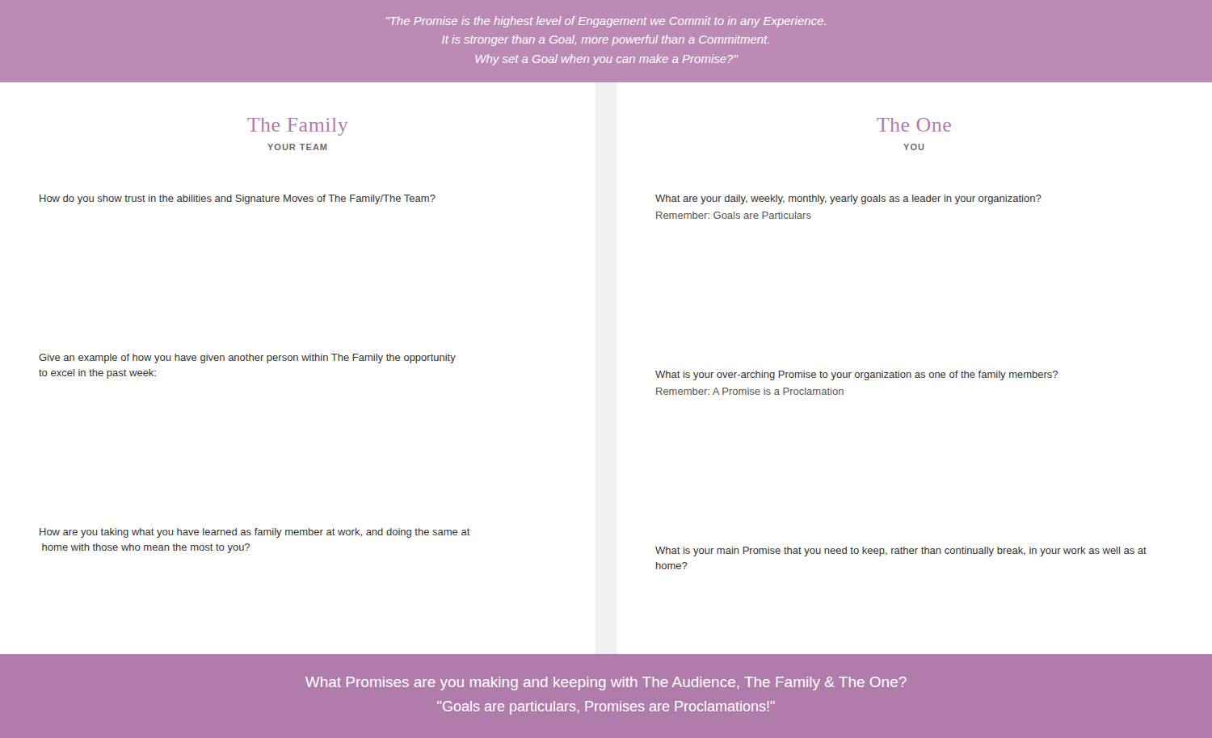"The Promise is the highest level of Engagement we Commit to in any Experience.
It is stronger than a Goal, more powerful than a Commitment.
Why set a Goal when you can make a Promise?"
The Family
YOUR TEAM
How do you show trust in the abilities and Signature Moves of The Family/The Team?
Give an example of how you have given another person within The Family the opportunity
to excel in the past week:
How are you taking what you have learned as family member at work, and doing the same at
home with those who mean the most to you?
The One
YOU
What are your daily, weekly, monthly, yearly goals as a leader in your organization?
Remember: Goals are Particulars
What is your over-arching Promise to your organization as one of the family members?
Remember: A Promise is a Proclamation
What is your main Promise that you need to keep, rather than continually break, in your work as well as at home?
What Promises are you making and keeping with The Audience, The Family & The One?
"Goals are particulars, Promises are Proclamations!"